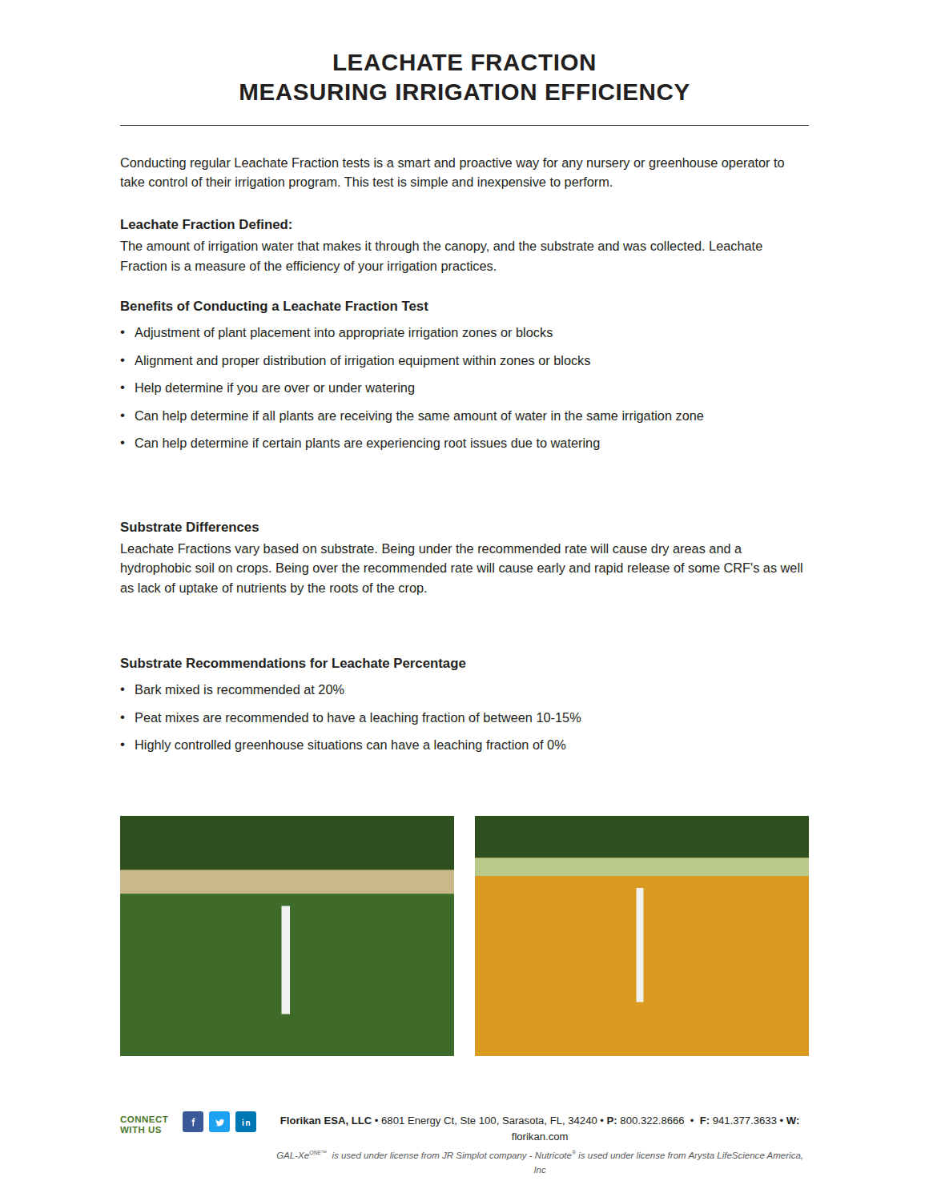Leachate Fraction
Measuring Irrigation Efficiency
Conducting regular Leachate Fraction tests is a smart and proactive way for any nursery or greenhouse operator to take control of their irrigation program. This test is simple and inexpensive to perform.
Leachate Fraction Defined:
The amount of irrigation water that makes it through the canopy, and the substrate and was collected. Leachate Fraction is a measure of the efficiency of your irrigation practices.
Benefits of Conducting a Leachate Fraction Test
Adjustment of plant placement into appropriate irrigation zones or blocks
Alignment and proper distribution of irrigation equipment within zones or blocks
Help determine if you are over or under watering
Can help determine if all plants are receiving the same amount of water in the same irrigation zone
Can help determine if certain plants are experiencing root issues due to watering
Substrate Differences
Leachate Fractions vary based on substrate. Being under the recommended rate will cause dry areas and a hydrophobic soil on crops. Being over the recommended rate will cause early and rapid release of some CRF's as well as lack of uptake of nutrients by the roots of the crop.
Substrate Recommendations for Leachate Percentage
Bark mixed is recommended at 20%
Peat mixes are recommended to have a leaching fraction of between 10-15%
Highly controlled greenhouse situations can have a leaching fraction of 0%
Connect
with us
Florikan ESA, LLC • 6801 Energy Ct, Ste 100, Sarasota, FL, 34240 • P: 800.322.8666 • F: 941.377.3633 • W: florikan.com
GAL-XeONE™ is used under license from JR Simplot company - Nutricote® is used under license from Arysta LifeScience America, Inc